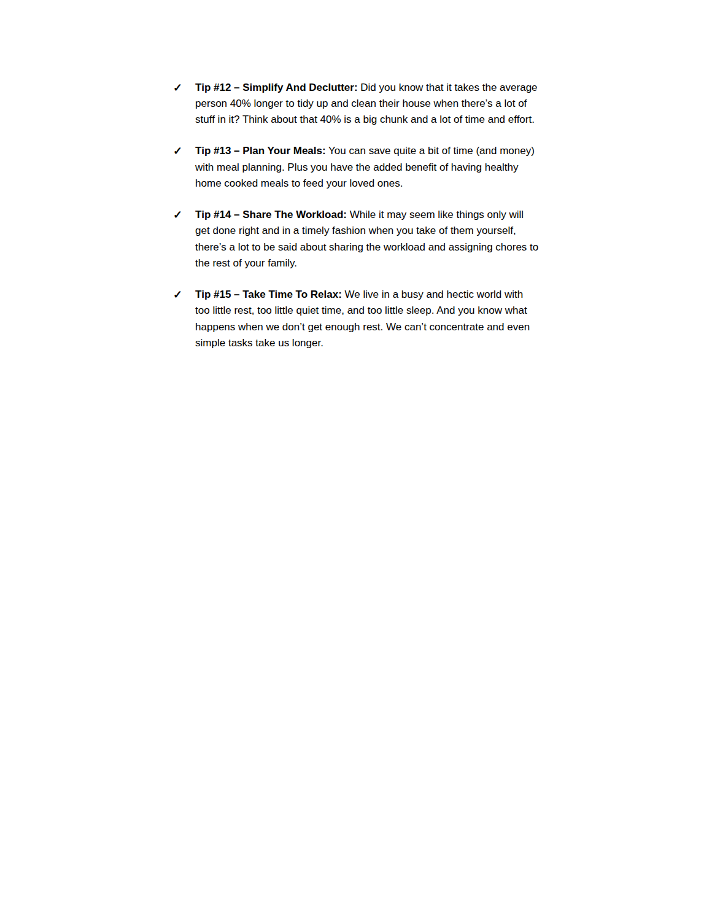Tip #12 – Simplify And Declutter: Did you know that it takes the average person 40% longer to tidy up and clean their house when there’s a lot of stuff in it? Think about that 40% is a big chunk and a lot of time and effort.
Tip #13 – Plan Your Meals: You can save quite a bit of time (and money) with meal planning. Plus you have the added benefit of having healthy home cooked meals to feed your loved ones.
Tip #14 – Share The Workload: While it may seem like things only will get done right and in a timely fashion when you take of them yourself, there’s a lot to be said about sharing the workload and assigning chores to the rest of your family.
Tip #15 – Take Time To Relax: We live in a busy and hectic world with too little rest, too little quiet time, and too little sleep. And you know what happens when we don’t get enough rest. We can’t concentrate and even simple tasks take us longer.